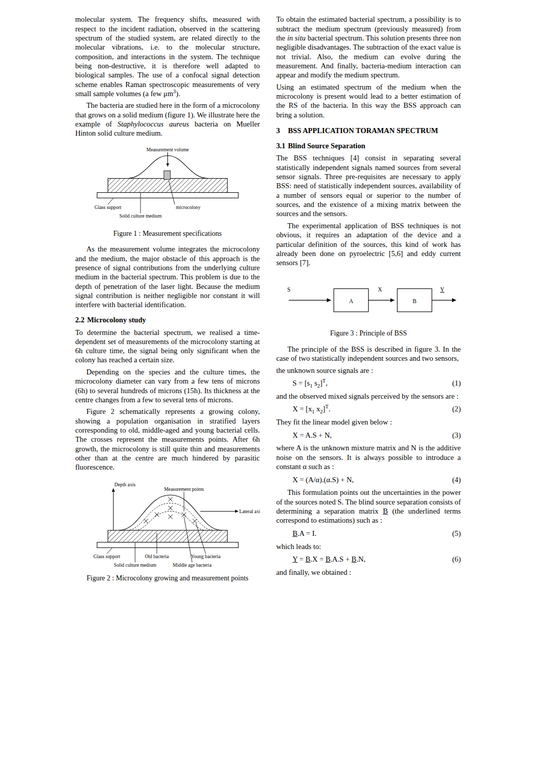molecular system. The frequency shifts, measured with respect to the incident radiation, observed in the scattering spectrum of the studied system, are related directly to the molecular vibrations, i.e. to the molecular structure, composition, and interactions in the system. The technique being non-destructive, it is therefore well adapted to biological samples. The use of a confocal signal detection scheme enables Raman spectroscopic measurements of very small sample volumes (a few μm3).
The bacteria are studied here in the form of a microcolony that grows on a solid medium (figure 1). We illustrate here the example of Staphylococcus aureus bacteria on Mueller Hinton solid culture medium.
Measurement volume Glass support microcolony Solid culture medium
Figure 1 : Measurement specifications
As the measurement volume integrates the microcolony and the medium, the major obstacle of this approach is the presence of signal contributions from the underlying culture medium in the bacterial spectrum. This problem is due to the depth of penetration of the laser light. Because the medium signal contribution is neither negligible nor constant it will interfere with bacterial identification.
2.2 Microcolony study
To determine the bacterial spectrum, we realised a time-dependent set of measurements of the microcolony starting at 6h culture time, the signal being only significant when the colony has reached a certain size.
Depending on the species and the culture times, the microcolony diameter can vary from a few tens of microns (6h) to several hundreds of microns (15h). Its thickness at the centre changes from a few to several tens of microns.
Figure 2 schematically represents a growing colony, showing a population organisation in stratified layers corresponding to old, middle-aged and young bacterial cells. The crosses represent the measurements points. After 6h growth, the microcolony is still quite thin and measurements other than at the centre are much hindered by parasitic fluorescence.
Depth axis Lateral axis Measurement points Glass support Old bacteria Young bacteria Solid culture medium Middle age bacteria
Figure 2 : Microcolony growing and measurement points
To obtain the estimated bacterial spectrum, a possibility is to subtract the medium spectrum (previously measured) from the in situ bacterial spectrum. This solution presents three non negligible disadvantages. The subtraction of the exact value is not trivial. Also, the medium can evolve during the measurement. And finally, bacteria-medium interaction can appear and modify the medium spectrum.
Using an estimated spectrum of the medium when the microcolony is present would lead to a better estimation of the RS of the bacteria. In this way the BSS approach can bring a solution.
3 BSS APPLICATION TORAMAN SPECTRUM
3.1 Blind Source Separation
The BSS techniques [4] consist in separating several statistically independent signals named sources from several sensor signals. Three pre-requisites are necessary to apply BSS: need of statistically independent sources, availability of a number of sensors equal or superior to the number of sources, and the existence of a mixing matrix between the sources and the sensors.
The experimental application of BSS techniques is not obvious, it requires an adaptation of the device and a particular definition of the sources, this kind of work has already been done on pyroelectric [5,6] and eddy current sensors [7].
S A X B Y
Figure 3 : Principle of BSS
The principle of the BSS is described in figure 3. In the case of two statistically independent sources and two sensors,
the unknown source signals are :
S = [s1 s2]T,
(1)
and the observed mixed signals perceived by the sensors are :
X = [x1 x2]T.
(2)
They fit the linear model given below :
X = A.S + N,
(3)
where A is the unknown mixture matrix and N is the additive noise on the sensors. It is always possible to introduce a constant α such as :
X = (A/α).(α.S) + N,
(4)
This formulation points out the uncertainties in the power of the sources noted S. The blind source separation consists of determining a separation matrix B (the underlined terms correspond to estimations) such as :
B.A = I.
(5)
which leads to:
Y = B.X = B.A.S + B.N,
(6)
and finally, we obtained :